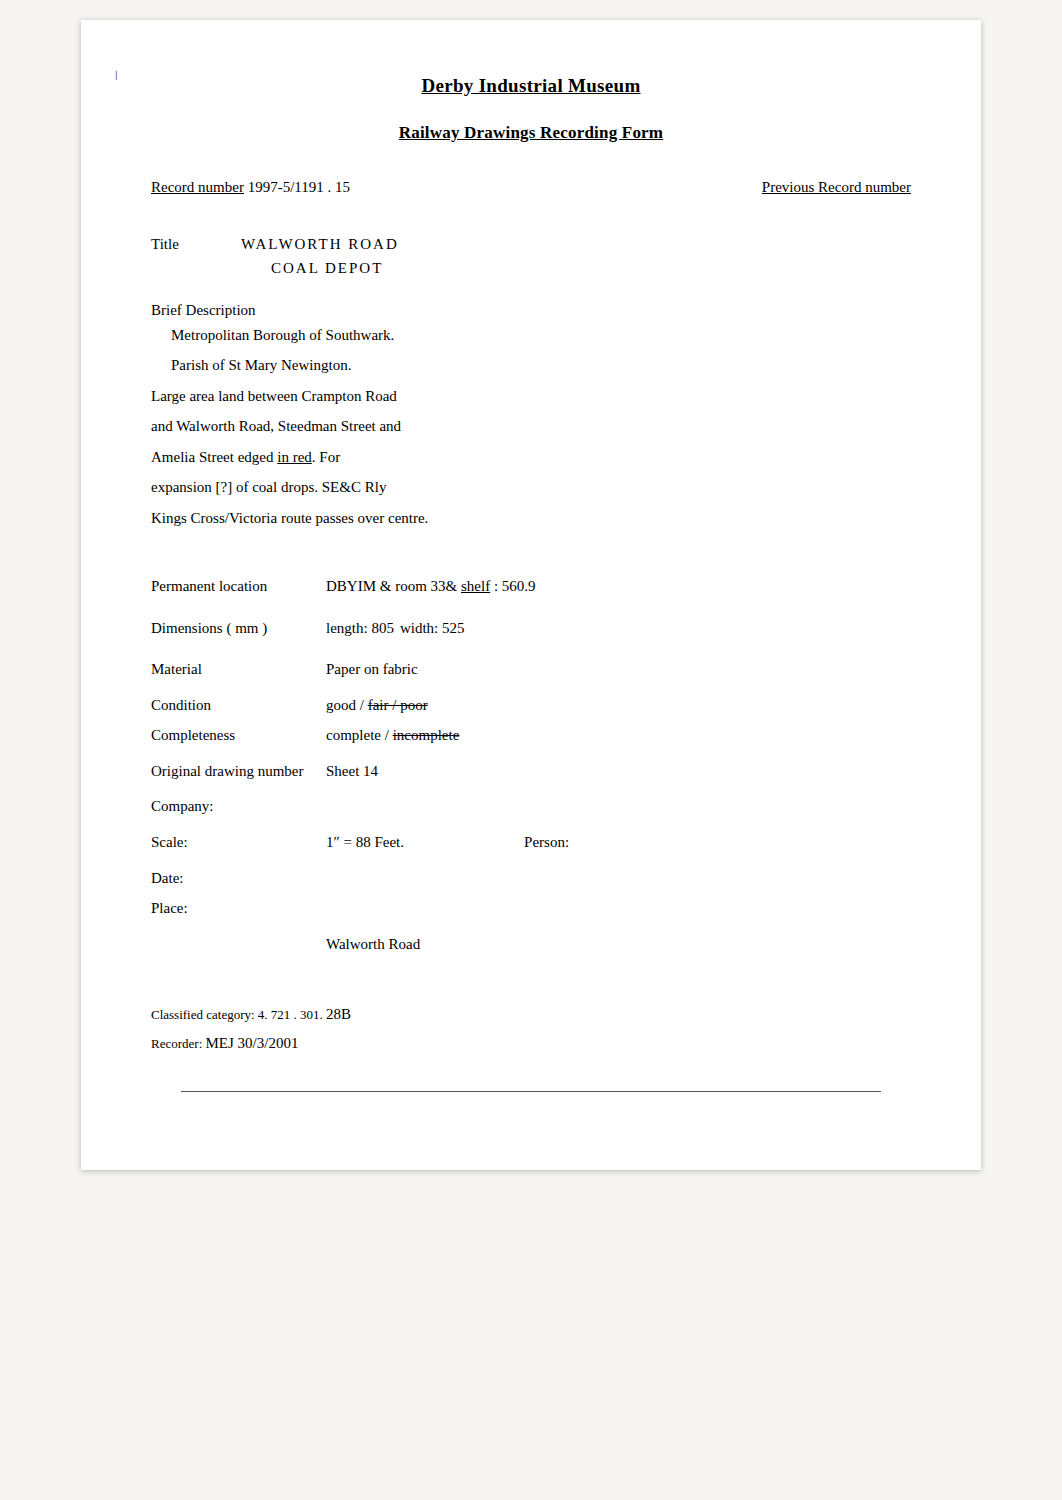ǀ
Derby Industrial Museum
Railway Drawings Recording Form
Record number 1997-5/1191 . 15
Previous Record number
Title
WALWORTH ROAD
COAL DEPOT
Brief Description
Metropolitan Borough of Southwark.
Parish of St Mary Newington.
Large area land between Crampton Road
and Walworth Road, Steedman Street and
Amelia Street edged in red. For
expansion [?] of coal drops. SE&C Rly
Kings Cross/Victoria route passes over centre.
Permanent location
DBYIM & room 33& shelf : 560.9
Dimensions ( mm )
length: 805 width: 525
Material
Paper on fabric
Condition
good / fair / poor
Completeness
complete / incomplete
Original drawing number
Sheet 14
Company:
Scale:
1″ = 88 Feet. Person:
Date:
Place:
Walworth Road
Classified category: 4. 721 . 301. 28B
Recorder: MEJ 30/3/2001